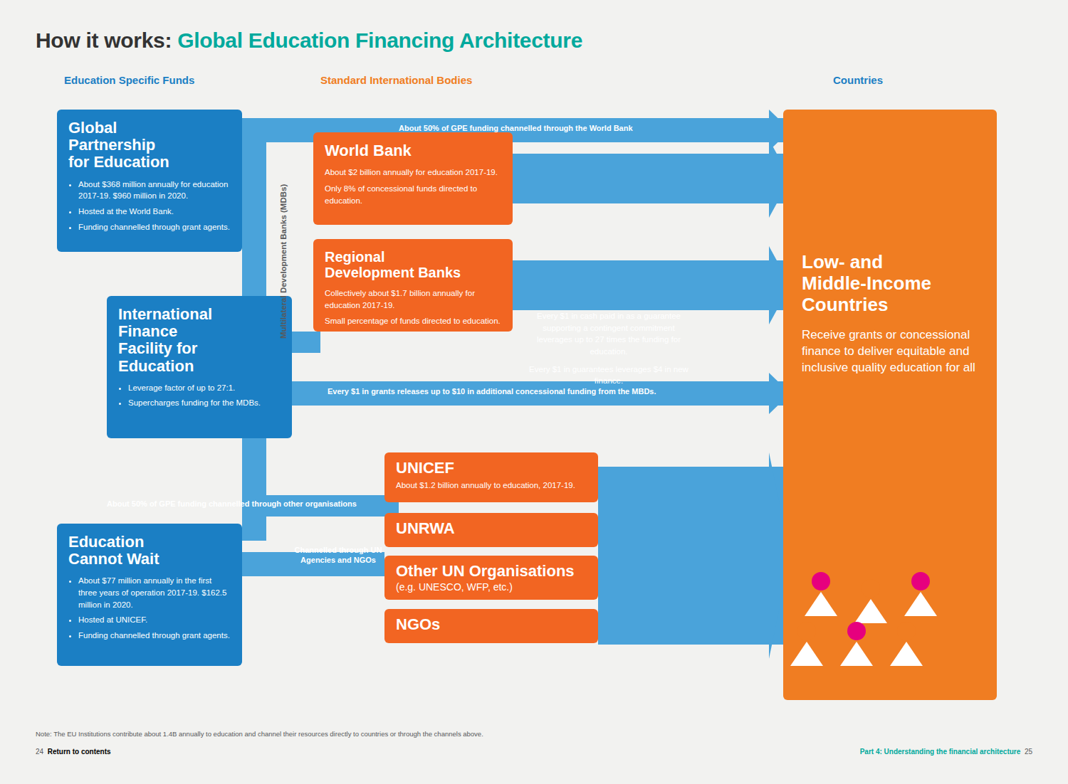How it works: Global Education Financing Architecture
Education Specific Funds
Standard International Bodies
Countries
About 50% of GPE funding channelled through the World Bank
About 50% of GPE funding channelled through other organisations
Every $1 in grants releases up to $10 in additional concessional funding from the MBDs.
Channelled through UN Agencies and NGOs
Every $1 in cash paid in as a guarantee supporting a contingent commitment leverages up to 27 times the funding for education.
Every $1 in guarantees leverages $4 in new finance.
Multilateral Development Banks (MDBs)
Global
Partnership
for Education
About $368 million annually for education 2017-19. $960 million in 2020.
Hosted at the World Bank.
Funding channelled through grant agents.
International
Finance
Facility for
Education
Leverage factor of up to 27:1.
Supercharges funding for the MDBs.
Education
Cannot Wait
About $77 million annually in the first three years of operation 2017-19. $162.5 million in 2020.
Hosted at UNICEF.
Funding channelled through grant agents.
World Bank
About $2 billion annually for education 2017-19.
Only 8% of concessional funds directed to education.
Regional
Development Banks
Collectively about $1.7 billion annually for education 2017-19.
Small percentage of funds directed to education.
UNICEF
About $1.2 billion annually to education, 2017-19.
UNRWA
Other UN Organisations
(e.g. UNESCO, WFP, etc.)
NGOs
Low- and
Middle-Income
Countries
Receive grants or concessional finance to deliver equitable and inclusive quality education for all
Note: The EU Institutions contribute about 1.4B annually to education and channel their resources directly to countries or through the channels above.
24 Return to contents
Part 4: Understanding the financial architecture 25